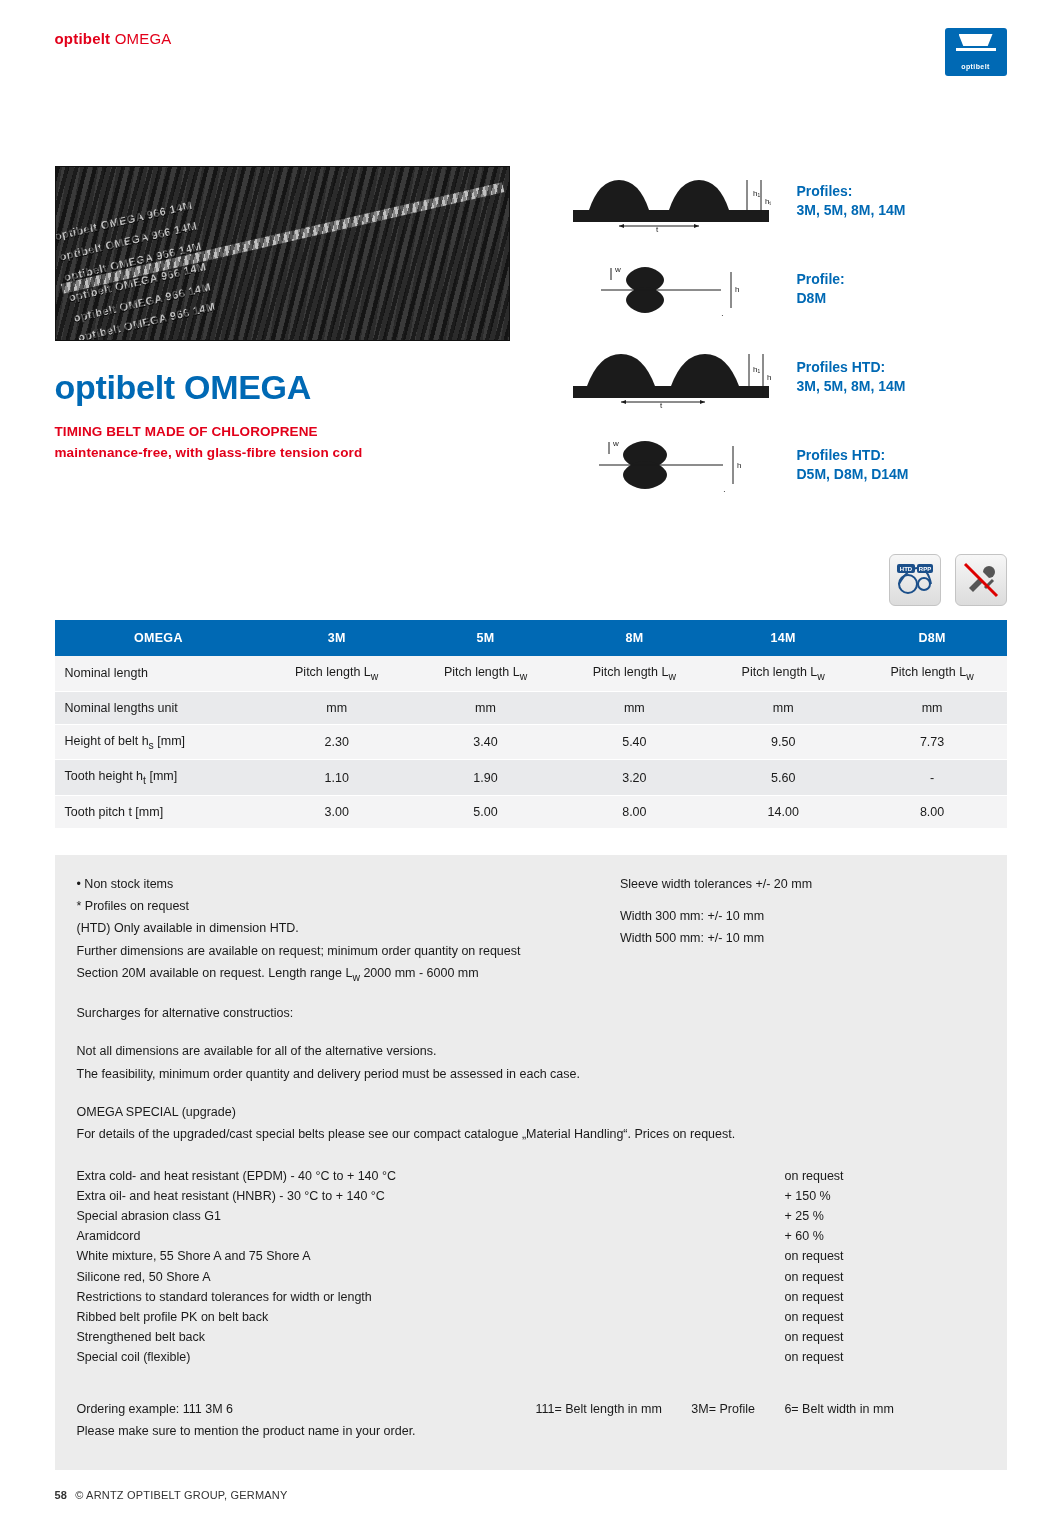optibelt OMEGA
optibelt OMEGA 966 14M
optibelt OMEGA 966 14M
optibelt OMEGA 966 14M
optibelt OMEGA 966 14M
optibelt OMEGA 966 14M
optibelt OMEGA 966 14M
optibelt OMEGA
TIMING BELT MADE OF CHLOROPRENE
maintenance-free, with glass-fibre tension cord
t h₁ hₛ
Profiles: 3M, 5M, 8M, 14M
w h ·
Profile: D8M
t h₁ hₛ
Profiles HTD: 3M, 5M, 8M, 14M
w h ·
Profiles HTD: D5M, D8M, D14M
HTD RPP
| OMEGA | 3M | 5M | 8M | 14M | D8M |
| --- | --- | --- | --- | --- | --- |
| Nominal length | Pitch length L w | Pitch length L w | Pitch length L w | Pitch length L w | Pitch length L w |
| Nominal lengths unit | mm | mm | mm | mm | mm |
| Height of belt h s [mm] | 2.30 | 3.40 | 5.40 | 9.50 | 7.73 |
| Tooth height h t [mm] | 1.10 | 1.90 | 3.20 | 5.60 | - |
| Tooth pitch t [mm] | 3.00 | 5.00 | 8.00 | 14.00 | 8.00 |
• Non stock items
* Profiles on request
(HTD) Only available in dimension HTD.
Further dimensions are available on request; minimum order quantity on request
Section 20M available on request. Length range Lw 2000 mm - 6000 mm
Sleeve width tolerances +/- 20 mm
Width 300 mm: +/- 10 mm
Width 500 mm: +/- 10 mm
Surcharges for alternative constructios:
Not all dimensions are available for all of the alternative versions.
The feasibility, minimum order quantity and delivery period must be assessed in each case.
OMEGA SPECIAL (upgrade)
For details of the upgraded/cast special belts please see our compact catalogue „Material Handling“. Prices on request.
Extra cold- and heat resistant (EPDM) - 40 °C to + 140 °C on request Extra oil- and heat resistant (HNBR) - 30 °C to + 140 °C+ 150 % Special abrasion class G1+ 25 % Aramidcord+ 60 % White mixture, 55 Shore A and 75 Shore A on request Silicone red, 50 Shore A on request Restrictions to standard tolerances for width or length on request Ribbed belt profile PK on belt back on request Strengthened belt back on request Special coil (flexible) on request
Ordering example: 111 3M 6
Please make sure to mention the product name in your order.
111= Belt length in mm 3M= Profile 6= Belt width in mm
58© ARNTZ OPTIBELT GROUP, GERMANY